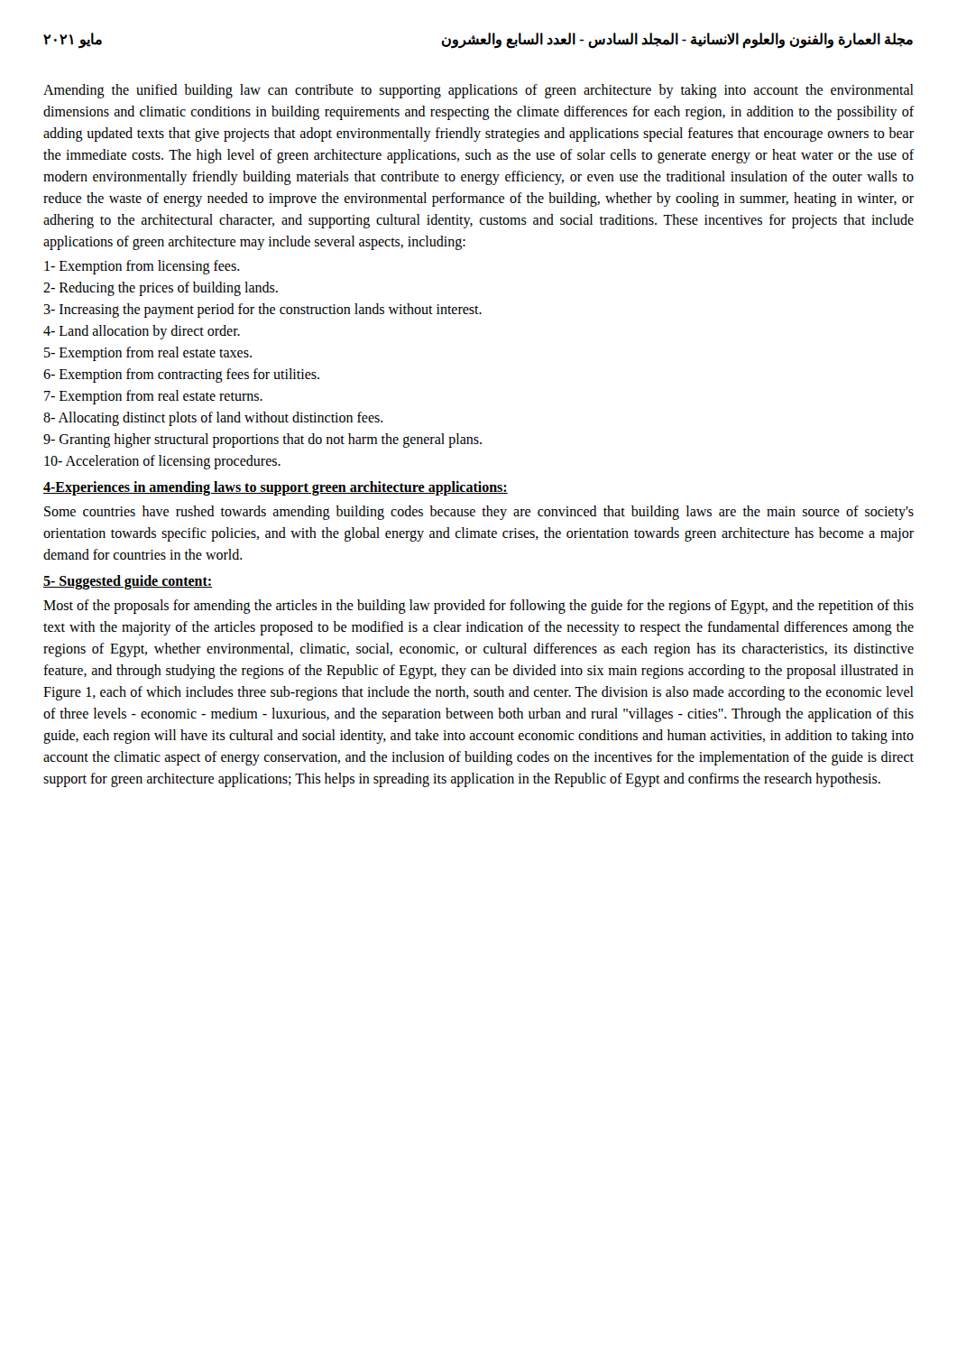مجلة العمارة والفنون والعلوم الانسانية - المجلد السادس - العدد السابع والعشرون مايو ٢٠٢١
Amending the unified building law can contribute to supporting applications of green architecture by taking into account the environmental dimensions and climatic conditions in building requirements and respecting the climate differences for each region, in addition to the possibility of adding updated texts that give projects that adopt environmentally friendly strategies and applications special features that encourage owners to bear the immediate costs. The high level of green architecture applications, such as the use of solar cells to generate energy or heat water or the use of modern environmentally friendly building materials that contribute to energy efficiency, or even use the traditional insulation of the outer walls to reduce the waste of energy needed to improve the environmental performance of the building, whether by cooling in summer, heating in winter, or adhering to the architectural character, and supporting cultural identity, customs and social traditions. These incentives for projects that include applications of green architecture may include several aspects, including:
1- Exemption from licensing fees.
2- Reducing the prices of building lands.
3- Increasing the payment period for the construction lands without interest.
4- Land allocation by direct order.
5- Exemption from real estate taxes.
6- Exemption from contracting fees for utilities.
7- Exemption from real estate returns.
8- Allocating distinct plots of land without distinction fees.
9- Granting higher structural proportions that do not harm the general plans.
10- Acceleration of licensing procedures.
4-Experiences in amending laws to support green architecture applications:
Some countries have rushed towards amending building codes because they are convinced that building laws are the main source of society's orientation towards specific policies, and with the global energy and climate crises, the orientation towards green architecture has become a major demand for countries in the world.
5- Suggested guide content:
Most of the proposals for amending the articles in the building law provided for following the guide for the regions of Egypt, and the repetition of this text with the majority of the articles proposed to be modified is a clear indication of the necessity to respect the fundamental differences among the regions of Egypt, whether environmental, climatic, social, economic, or cultural differences as each region has its characteristics, its distinctive feature, and through studying the regions of the Republic of Egypt, they can be divided into six main regions according to the proposal illustrated in Figure 1, each of which includes three sub-regions that include the north, south and center. The division is also made according to the economic level of three levels - economic - medium - luxurious, and the separation between both urban and rural "villages - cities". Through the application of this guide, each region will have its cultural and social identity, and take into account economic conditions and human activities, in addition to taking into account the climatic aspect of energy conservation, and the inclusion of building codes on the incentives for the implementation of the guide is direct support for green architecture applications; This helps in spreading its application in the Republic of Egypt and confirms the research hypothesis.